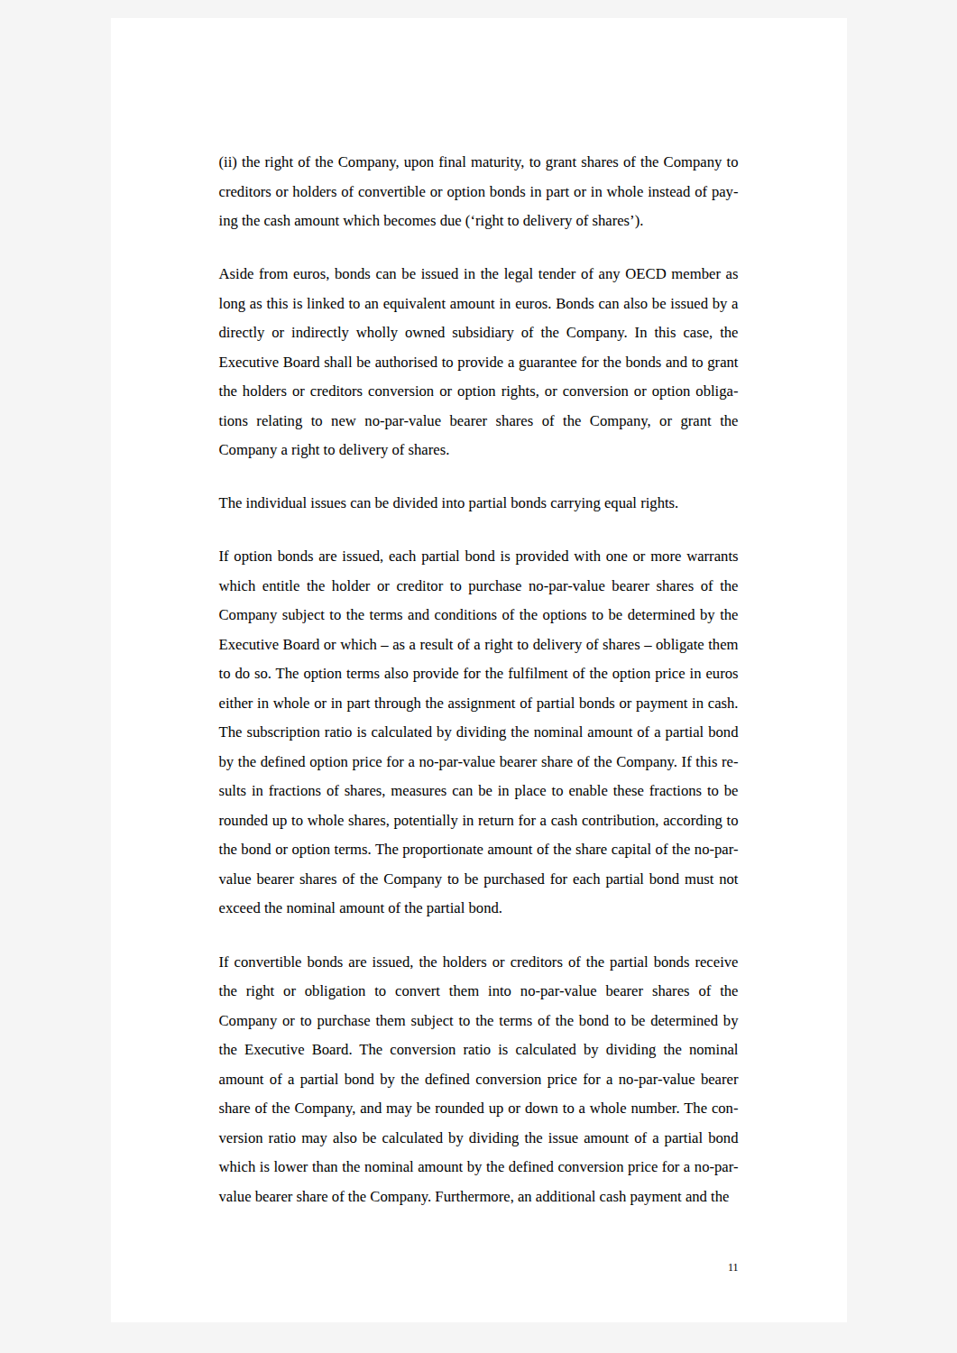(ii) the right of the Company, upon final maturity, to grant shares of the Company to creditors or holders of convertible or option bonds in part or in whole instead of paying the cash amount which becomes due (‘right to delivery of shares’).
Aside from euros, bonds can be issued in the legal tender of any OECD member as long as this is linked to an equivalent amount in euros. Bonds can also be issued by a directly or indirectly wholly owned subsidiary of the Company. In this case, the Executive Board shall be authorised to provide a guarantee for the bonds and to grant the holders or creditors conversion or option rights, or conversion or option obligations relating to new no-par-value bearer shares of the Company, or grant the Company a right to delivery of shares.
The individual issues can be divided into partial bonds carrying equal rights.
If option bonds are issued, each partial bond is provided with one or more warrants which entitle the holder or creditor to purchase no-par-value bearer shares of the Company subject to the terms and conditions of the options to be determined by the Executive Board or which – as a result of a right to delivery of shares – obligate them to do so. The option terms also provide for the fulfilment of the option price in euros either in whole or in part through the assignment of partial bonds or payment in cash. The subscription ratio is calculated by dividing the nominal amount of a partial bond by the defined option price for a no-par-value bearer share of the Company. If this results in fractions of shares, measures can be in place to enable these fractions to be rounded up to whole shares, potentially in return for a cash contribution, according to the bond or option terms. The proportionate amount of the share capital of the no-par-value bearer shares of the Company to be purchased for each partial bond must not exceed the nominal amount of the partial bond.
If convertible bonds are issued, the holders or creditors of the partial bonds receive the right or obligation to convert them into no-par-value bearer shares of the Company or to purchase them subject to the terms of the bond to be determined by the Executive Board. The conversion ratio is calculated by dividing the nominal amount of a partial bond by the defined conversion price for a no-par-value bearer share of the Company, and may be rounded up or down to a whole number. The conversion ratio may also be calculated by dividing the issue amount of a partial bond which is lower than the nominal amount by the defined conversion price for a no-par-value bearer share of the Company. Furthermore, an additional cash payment and the
11